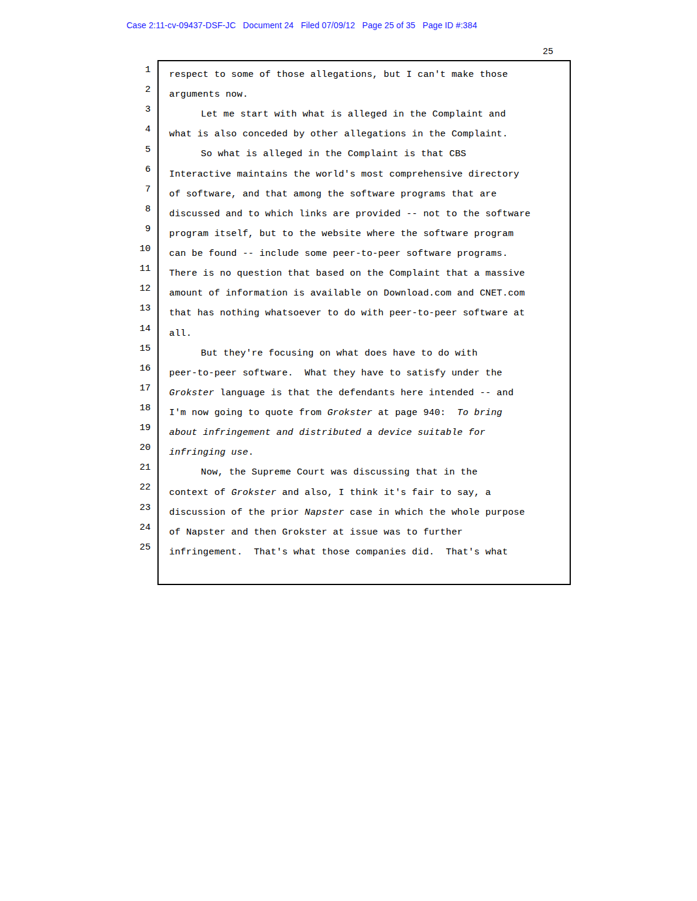Case 2:11-cv-09437-DSF-JC Document 24 Filed 07/09/12 Page 25 of 35 Page ID #:384
25
1
2
3
4
5
6
7
8
9
10
11
12
13
14
15
16
17
18
19
20
21
22
23
24
25
respect to some of those allegations, but I can't make those
arguments now.
Let me start with what is alleged in the Complaint and
what is also conceded by other allegations in the Complaint.
So what is alleged in the Complaint is that CBS
Interactive maintains the world's most comprehensive directory
of software, and that among the software programs that are
discussed and to which links are provided -- not to the software
program itself, but to the website where the software program
can be found -- include some peer-to-peer software programs.
There is no question that based on the Complaint that a massive
amount of information is available on Download.com and CNET.com
that has nothing whatsoever to do with peer-to-peer software at
all.
But they're focusing on what does have to do with
peer-to-peer software. What they have to satisfy under the
Grokster language is that the defendants here intended -- and
I'm now going to quote from Grokster at page 940: To bring
about infringement and distributed a device suitable for
infringing use.
Now, the Supreme Court was discussing that in the
context of Grokster and also, I think it's fair to say, a
discussion of the prior Napster case in which the whole purpose
of Napster and then Grokster at issue was to further
infringement. That's what those companies did. That's what